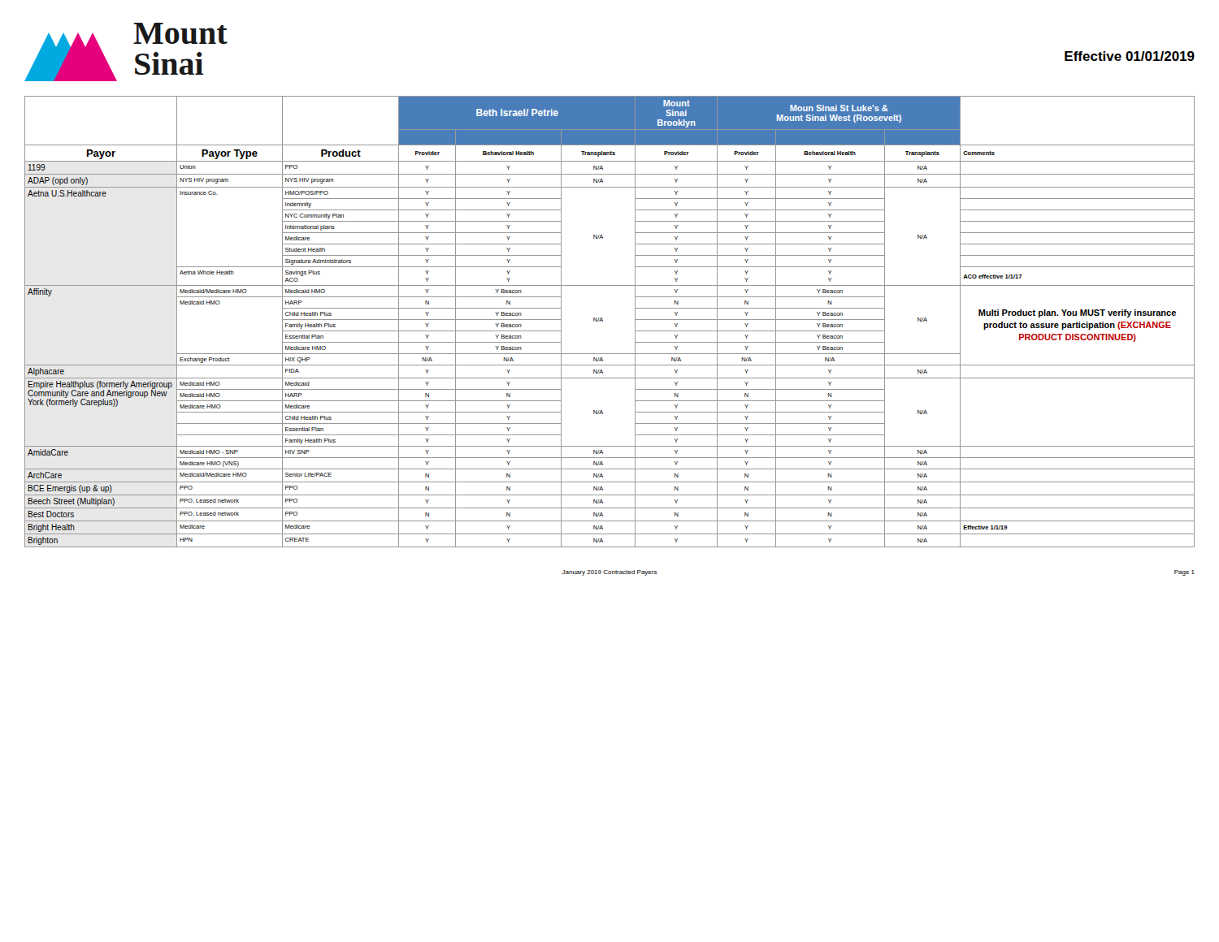Mount
Sinai
Effective 01/01/2019
| | | | Beth Israel/ Petrie | Mount Sinai Brooklyn | Moun Sinai St Luke's & Mount Sinai West (Roosevelt) | |
| --- | --- | --- | --- | --- | --- | --- |
| Payor | Payor Type | Product | Provider | Behavioral Health | Transplants | Provider | Provider | Behavioral Health | Transplants | Comments |
| 1199 | Union | PPO | Y | Y | N/A | Y | Y | Y | N/A | |
| ADAP (opd only) | NYS HIV program | NYS HIV program | Y | Y | N/A | Y | Y | Y | N/A | |
| Aetna U.S.Healthcare | Insurance Co. | HMO/POS/PPO | Y | Y | N/A | Y | Y | Y | N/A | |
| Indemnity | Y | Y | Y | Y | Y | |
| NYC Community Plan | Y | Y | Y | Y | Y | |
| International plans | Y | Y | Y | Y | Y | |
| Medicare | Y | Y | Y | Y | Y | |
| Student Health | Y | Y | Y | Y | Y | |
| Signature Administrators | Y | Y | Y | Y | Y | |
| Aetna Whole Health | Savings Plus ACO | Y Y | Y Y | Y Y | Y Y | Y Y | ACO effective 1/1/17 |
| Affinity | Medicaid/Medicare HMO | Medicaid HMO | Y | Y Beacon | N/A | Y | Y | Y Beacon | N/A | Multi Product plan. You MUST verify insurance product to assure participation (EXCHANGE PRODUCT DISCONTINUED) |
| Medicaid HMO | HARP | N | N | N | N | N |
| Child Health Plus | Y | Y Beacon | Y | Y | Y Beacon |
| Family Health Plus | Y | Y Beacon | Y | Y | Y Beacon |
| Essential Plan | Y | Y Beacon | Y | Y | Y Beacon |
| Medicare HMO | Y | Y Beacon | Y | Y | Y Beacon |
| Exchange Product | HIX QHP | N/A | N/A | N/A | N/A | N/A | N/A |
| Alphacare | | FIDA | Y | Y | N/A | Y | Y | Y | N/A | |
| Empire Healthplus (formerly Amerigroup Community Care and Amerigroup New York (formerly Careplus)) | Medicaid HMO | Medicaid | Y | Y | N/A | Y | Y | Y | N/A | |
| Medicaid HMO | HARP | N | N | N | N | N |
| Medicare HMO | Medicare | Y | Y | Y | Y | Y |
| | Child Health Plus | Y | Y | Y | Y | Y |
| | Essential Plan | Y | Y | Y | Y | Y |
| | Family Health Plus | Y | Y | Y | Y | Y |
| AmidaCare | Medicaid HMO - SNP | HIV SNP | Y | Y | N/A | Y | Y | Y | N/A | |
| Medicare HMO (VNS) | | Y | Y | N/A | Y | Y | Y | N/A | |
| ArchCare | Medicaid/Medicare HMO | Senior Life/PACE | N | N | N/A | N | N | N | N/A | |
| BCE Emergis (up & up) | PPO | PPO | N | N | N/A | N | N | N | N/A | |
| Beech Street (Multiplan) | PPO, Leased network | PPO | Y | Y | N/A | Y | Y | Y | N/A | |
| Best Doctors | PPO, Leased network | PPO | N | N | N/A | N | N | N | N/A | |
| Bright Health | Medicare | Medicare | Y | Y | N/A | Y | Y | Y | N/A | Effective 1/1/19 |
| Brighton | HPN | CREATE | Y | Y | N/A | Y | Y | Y | N/A | |
January 2019 Contracted Payers Page 1